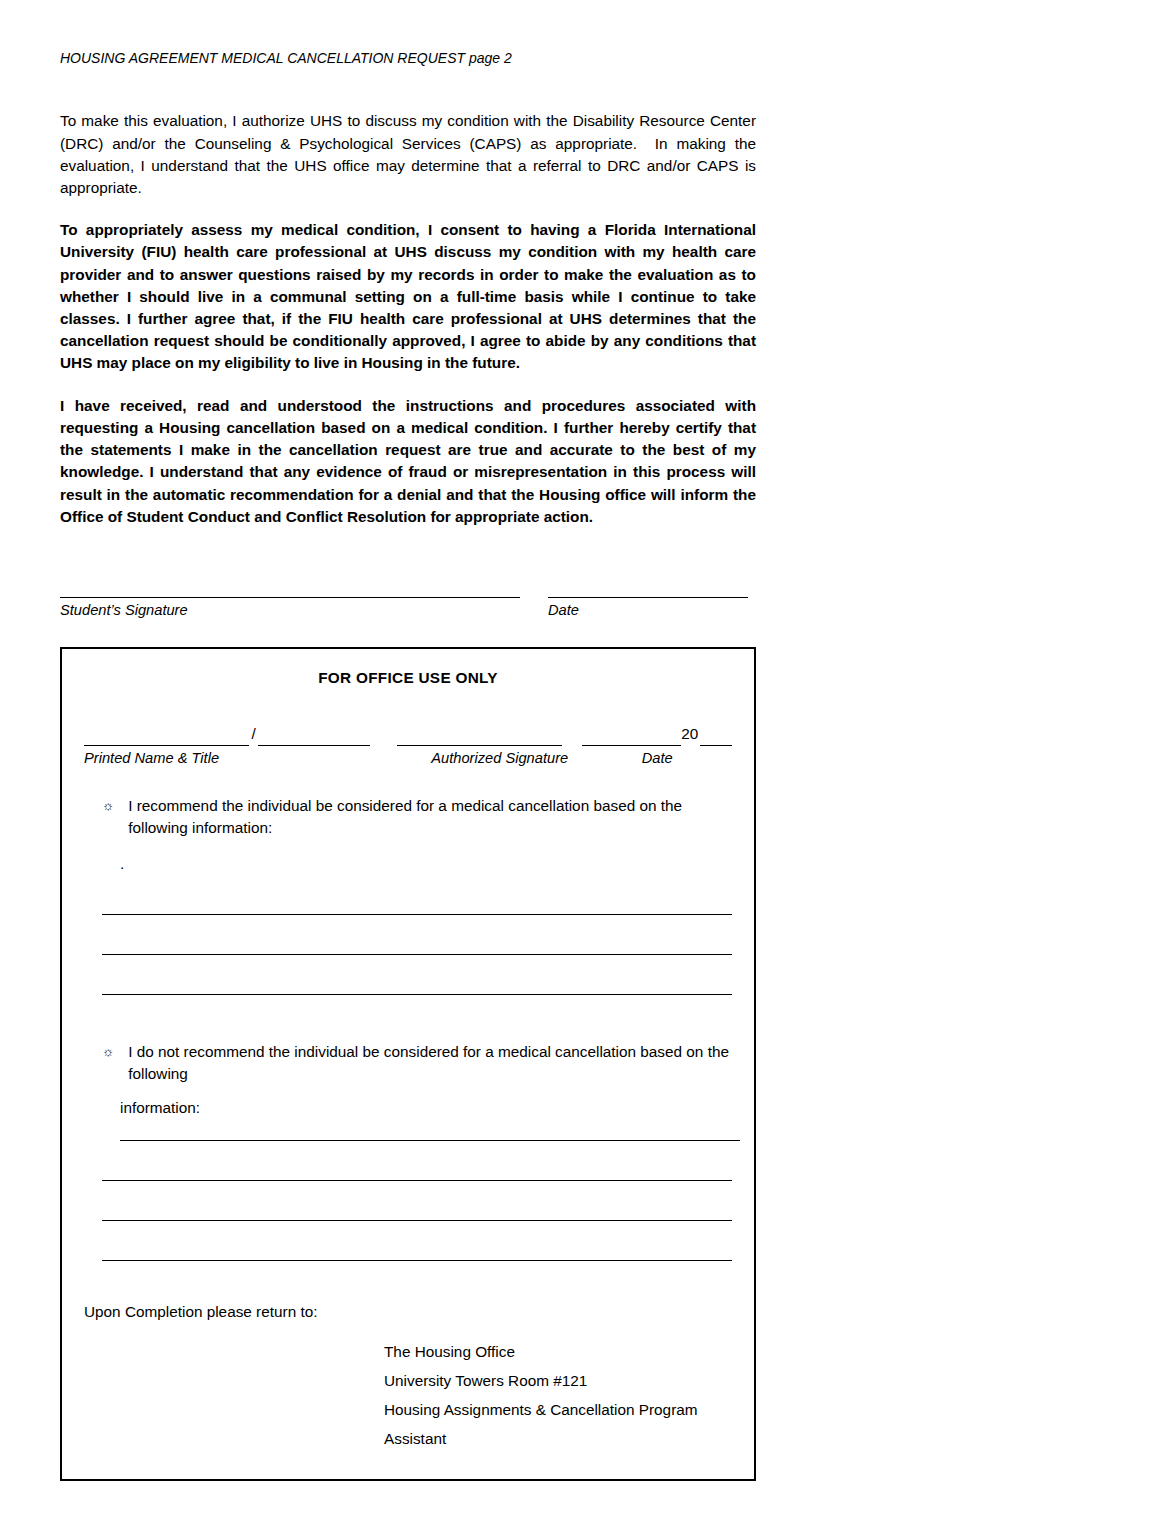HOUSING AGREEMENT MEDICAL CANCELLATION REQUEST page 2
To make this evaluation, I authorize UHS to discuss my condition with the Disability Resource Center (DRC) and/or the Counseling & Psychological Services (CAPS) as appropriate. In making the evaluation, I understand that the UHS office may determine that a referral to DRC and/or CAPS is appropriate.
To appropriately assess my medical condition, I consent to having a Florida International University (FIU) health care professional at UHS discuss my condition with my health care provider and to answer questions raised by my records in order to make the evaluation as to whether I should live in a communal setting on a full-time basis while I continue to take classes. I further agree that, if the FIU health care professional at UHS determines that the cancellation request should be conditionally approved, I agree to abide by any conditions that UHS may place on my eligibility to live in Housing in the future.
I have received, read and understood the instructions and procedures associated with requesting a Housing cancellation based on a medical condition. I further hereby certify that the statements I make in the cancellation request are true and accurate to the best of my knowledge. I understand that any evidence of fraud or misrepresentation in this process will result in the automatic recommendation for a denial and that the Housing office will inform the Office of Student Conduct and Conflict Resolution for appropriate action.
Student’s Signature
Date
FOR OFFICE USE ONLY
/ 20
Printed Name & Title
Authorized Signature
Date
☼
I recommend the individual be considered for a medical cancellation based on the following information:
.
☼
I do not recommend the individual be considered for a medical cancellation based on the following
information:
Upon Completion please return to:
The Housing Office
University Towers Room #121
Housing Assignments & Cancellation Program Assistant